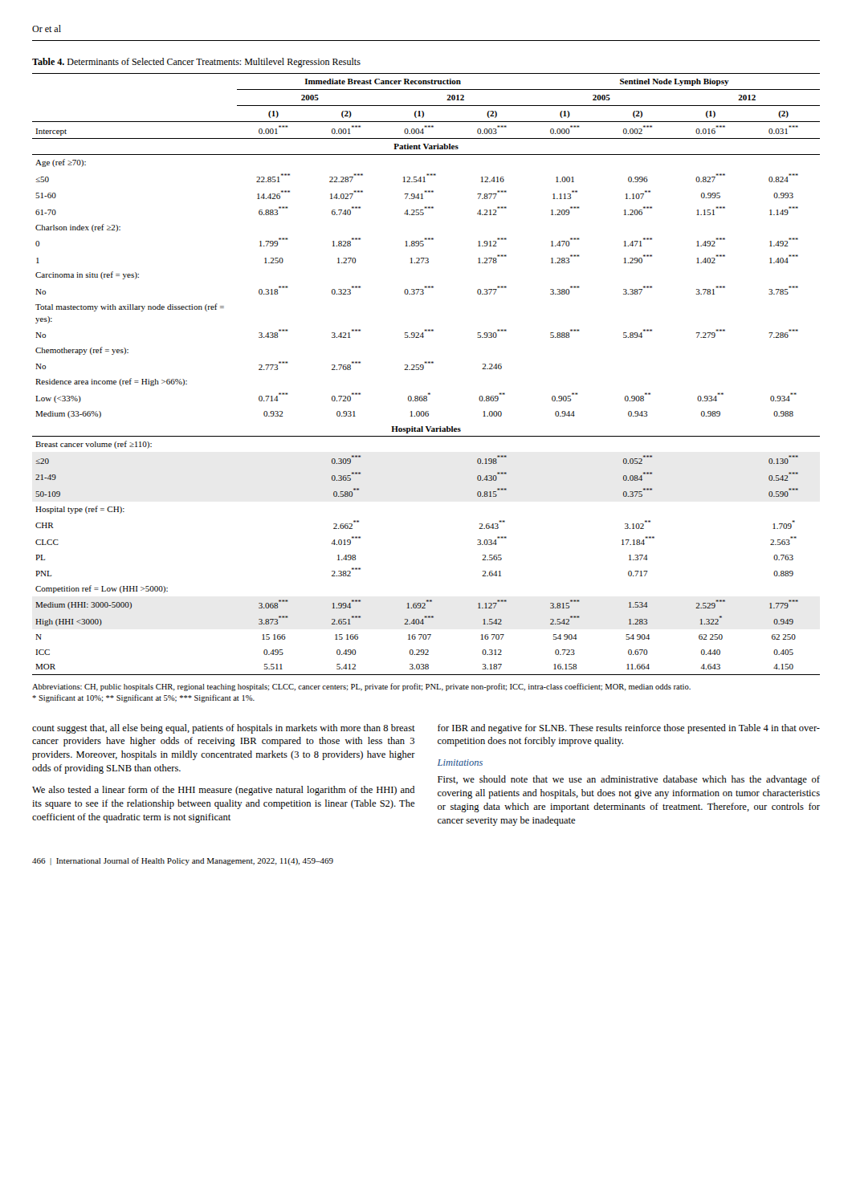Or et al
Table 4. Determinants of Selected Cancer Treatments: Multilevel Regression Results
| | Immediate Breast Cancer Reconstruction | Sentinel Node Lymph Biopsy |
| --- | --- | --- |
| | 2005 | 2012 | 2005 | 2012 |
| | (1) | (2) | (1) | (2) | (1) | (2) | (1) | (2) |
| Intercept | 0.001 *** | 0.001 *** | 0.004 *** | 0.003 *** | 0.000 *** | 0.002 *** | 0.016 *** | 0.031 *** |
| Patient Variables |
| Age (ref ≥70): | |
| ≤50 | 22.851 *** | 22.287 *** | 12.541 *** | 12.416 | 1.001 | 0.996 | 0.827 *** | 0.824 *** |
| 51-60 | 14.426 *** | 14.027 *** | 7.941 *** | 7.877 *** | 1.113 ** | 1.107 ** | 0.995 | 0.993 |
| 61-70 | 6.883 *** | 6.740 *** | 4.255 *** | 4.212 *** | 1.209 *** | 1.206 *** | 1.151 *** | 1.149 *** |
| Charlson index (ref ≥2): | |
| 0 | 1.799 *** | 1.828 *** | 1.895 *** | 1.912 *** | 1.470 *** | 1.471 *** | 1.492 *** | 1.492 *** |
| 1 | 1.250 | 1.270 | 1.273 | 1.278 *** | 1.283 *** | 1.290 *** | 1.402 *** | 1.404 *** |
| Carcinoma in situ (ref = yes): | |
| No | 0.318 *** | 0.323 *** | 0.373 *** | 0.377 *** | 3.380 *** | 3.387 *** | 3.781 *** | 3.785 *** |
| Total mastectomy with axillary node dissection (ref = yes): | |
| No | 3.438 *** | 3.421 *** | 5.924 *** | 5.930 *** | 5.888 *** | 5.894 *** | 7.279 *** | 7.286 *** |
| Chemotherapy (ref = yes): | |
| No | 2.773 *** | 2.768 *** | 2.259 *** | 2.246 | | | | |
| Residence area income (ref = High >66%): | |
| Low (<33%) | 0.714 *** | 0.720 *** | 0.868 * | 0.869 ** | 0.905 ** | 0.908 ** | 0.934 ** | 0.934 ** |
| Medium (33-66%) | 0.932 | 0.931 | 1.006 | 1.000 | 0.944 | 0.943 | 0.989 | 0.988 |
| Hospital Variables |
| Breast cancer volume (ref ≥110): | |
| ≤20 | | 0.309 *** | | 0.198 *** | | 0.052 *** | | 0.130 *** |
| 21-49 | | 0.365 *** | | 0.430 *** | | 0.084 *** | | 0.542 *** |
| 50-109 | | 0.580 ** | | 0.815 *** | | 0.375 *** | | 0.590 *** |
| Hospital type (ref = CH): | |
| CHR | | 2.662 ** | | 2.643 ** | | 3.102 ** | | 1.709 * |
| CLCC | | 4.019 *** | | 3.034 *** | | 17.184 *** | | 2.563 ** |
| PL | | 1.498 | | 2.565 | | 1.374 | | 0.763 |
| PNL | | 2.382 *** | | 2.641 | | 0.717 | | 0.889 |
| Competition ref = Low (HHI >5000): | |
| Medium (HHI: 3000-5000) | 3.068 *** | 1.994 *** | 1.692 ** | 1.127 *** | 3.815 *** | 1.534 | 2.529 *** | 1.779 *** |
| High (HHI <3000) | 3.873 *** | 2.651 *** | 2.404 *** | 1.542 | 2.542 *** | 1.283 | 1.322 * | 0.949 |
| N | 15 166 | 15 166 | 16 707 | 16 707 | 54 904 | 54 904 | 62 250 | 62 250 |
| ICC | 0.495 | 0.490 | 0.292 | 0.312 | 0.723 | 0.670 | 0.440 | 0.405 |
| MOR | 5.511 | 5.412 | 3.038 | 3.187 | 16.158 | 11.664 | 4.643 | 4.150 |
Abbreviations: CH, public hospitals CHR, regional teaching hospitals; CLCC, cancer centers; PL, private for profit; PNL, private non-profit; ICC, intra-class coefficient; MOR, median odds ratio.
* Significant at 10%; ** Significant at 5%; *** Significant at 1%.
count suggest that, all else being equal, patients of hospitals in markets with more than 8 breast cancer providers have higher odds of receiving IBR compared to those with less than 3 providers. Moreover, hospitals in mildly concentrated markets (3 to 8 providers) have higher odds of providing SLNB than others.
We also tested a linear form of the HHI measure (negative natural logarithm of the HHI) and its square to see if the relationship between quality and competition is linear (Table S2). The coefficient of the quadratic term is not significant
for IBR and negative for SLNB. These results reinforce those presented in Table 4 in that over-competition does not forcibly improve quality.
Limitations
First, we should note that we use an administrative database which has the advantage of covering all patients and hospitals, but does not give any information on tumor characteristics or staging data which are important determinants of treatment. Therefore, our controls for cancer severity may be inadequate
466 | International Journal of Health Policy and Management, 2022, 11(4), 459–469